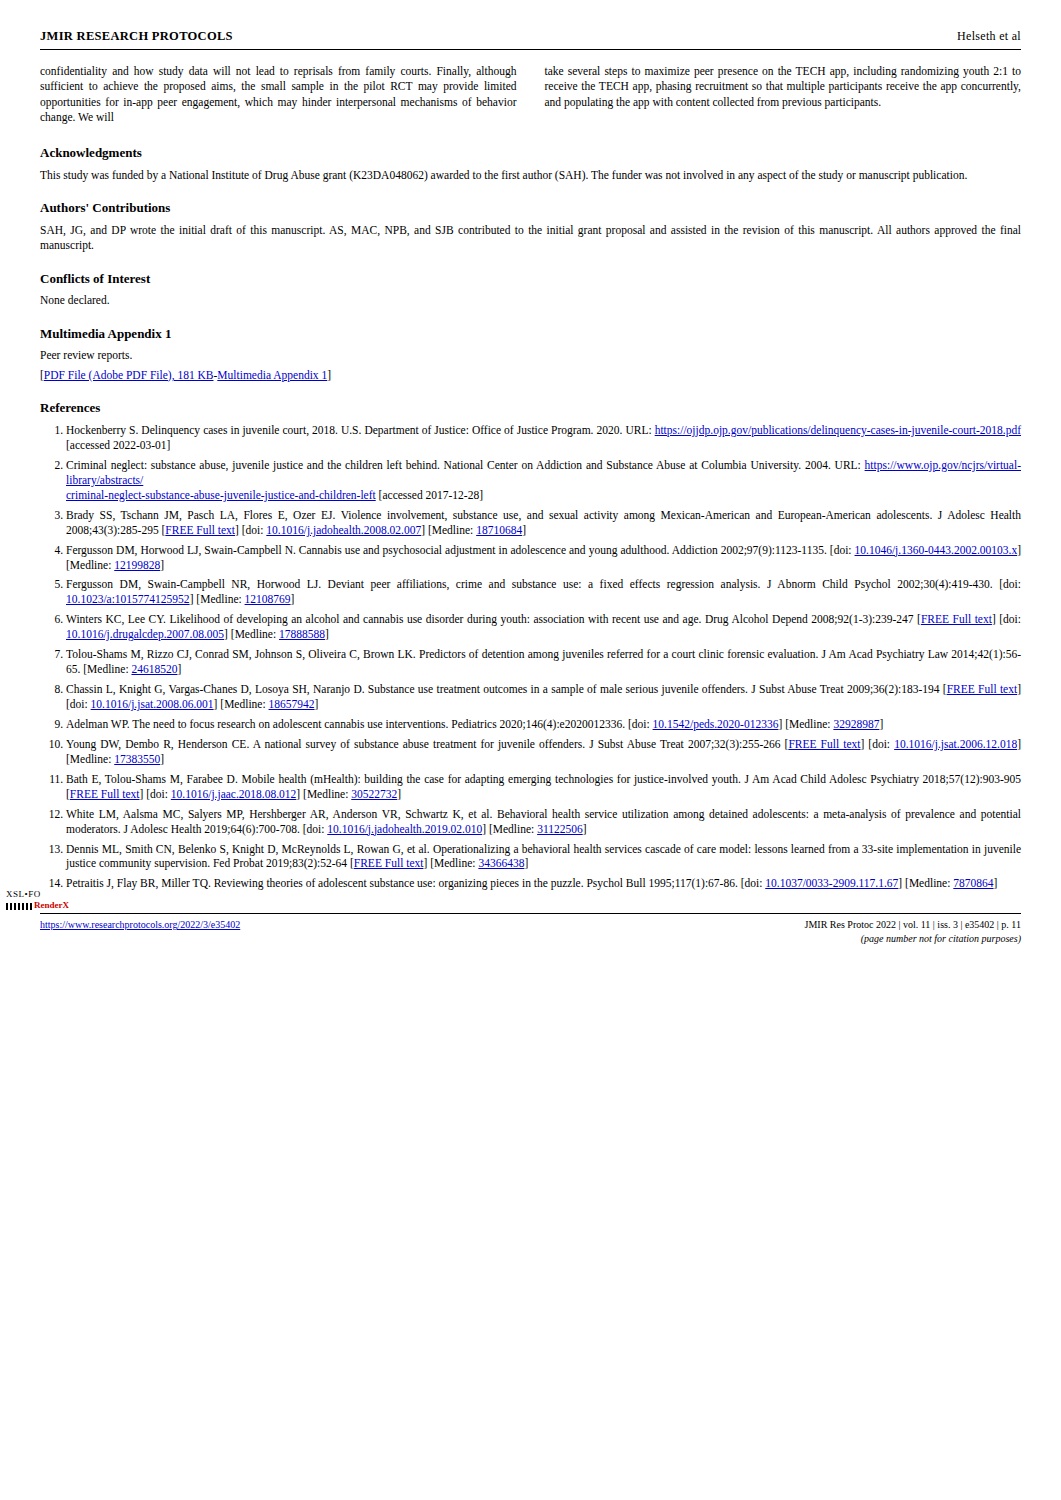JMIR RESEARCH PROTOCOLS Helseth et al
confidentiality and how study data will not lead to reprisals from family courts. Finally, although sufficient to achieve the proposed aims, the small sample in the pilot RCT may provide limited opportunities for in-app peer engagement, which may hinder interpersonal mechanisms of behavior change. We will
take several steps to maximize peer presence on the TECH app, including randomizing youth 2:1 to receive the TECH app, phasing recruitment so that multiple participants receive the app concurrently, and populating the app with content collected from previous participants.
Acknowledgments
This study was funded by a National Institute of Drug Abuse grant (K23DA048062) awarded to the first author (SAH). The funder was not involved in any aspect of the study or manuscript publication.
Authors' Contributions
SAH, JG, and DP wrote the initial draft of this manuscript. AS, MAC, NPB, and SJB contributed to the initial grant proposal and assisted in the revision of this manuscript. All authors approved the final manuscript.
Conflicts of Interest
None declared.
Multimedia Appendix 1
Peer review reports.
[PDF File (Adobe PDF File), 181 KB-Multimedia Appendix 1]
References
Hockenberry S. Delinquency cases in juvenile court, 2018. U.S. Department of Justice: Office of Justice Program. 2020. URL: https://ojjdp.ojp.gov/publications/delinquency-cases-in-juvenile-court-2018.pdf [accessed 2022-03-01]
Criminal neglect: substance abuse, juvenile justice and the children left behind. National Center on Addiction and Substance Abuse at Columbia University. 2004. URL: https://www.ojp.gov/ncjrs/virtual-library/abstracts/
criminal-neglect-substance-abuse-juvenile-justice-and-children-left [accessed 2017-12-28]
Brady SS, Tschann JM, Pasch LA, Flores E, Ozer EJ. Violence involvement, substance use, and sexual activity among Mexican-American and European-American adolescents. J Adolesc Health 2008;43(3):285-295 [FREE Full text] [doi: 10.1016/j.jadohealth.2008.02.007] [Medline: 18710684]
Fergusson DM, Horwood LJ, Swain-Campbell N. Cannabis use and psychosocial adjustment in adolescence and young adulthood. Addiction 2002;97(9):1123-1135. [doi: 10.1046/j.1360-0443.2002.00103.x] [Medline: 12199828]
Fergusson DM, Swain-Campbell NR, Horwood LJ. Deviant peer affiliations, crime and substance use: a fixed effects regression analysis. J Abnorm Child Psychol 2002;30(4):419-430. [doi: 10.1023/a:1015774125952] [Medline: 12108769]
Winters KC, Lee CY. Likelihood of developing an alcohol and cannabis use disorder during youth: association with recent use and age. Drug Alcohol Depend 2008;92(1-3):239-247 [FREE Full text] [doi: 10.1016/j.drugalcdep.2007.08.005] [Medline: 17888588]
Tolou-Shams M, Rizzo CJ, Conrad SM, Johnson S, Oliveira C, Brown LK. Predictors of detention among juveniles referred for a court clinic forensic evaluation. J Am Acad Psychiatry Law 2014;42(1):56-65. [Medline: 24618520]
Chassin L, Knight G, Vargas-Chanes D, Losoya SH, Naranjo D. Substance use treatment outcomes in a sample of male serious juvenile offenders. J Subst Abuse Treat 2009;36(2):183-194 [FREE Full text] [doi: 10.1016/j.jsat.2008.06.001] [Medline: 18657942]
Adelman WP. The need to focus research on adolescent cannabis use interventions. Pediatrics 2020;146(4):e2020012336. [doi: 10.1542/peds.2020-012336] [Medline: 32928987]
Young DW, Dembo R, Henderson CE. A national survey of substance abuse treatment for juvenile offenders. J Subst Abuse Treat 2007;32(3):255-266 [FREE Full text] [doi: 10.1016/j.jsat.2006.12.018] [Medline: 17383550]
Bath E, Tolou-Shams M, Farabee D. Mobile health (mHealth): building the case for adapting emerging technologies for justice-involved youth. J Am Acad Child Adolesc Psychiatry 2018;57(12):903-905 [FREE Full text] [doi: 10.1016/j.jaac.2018.08.012] [Medline: 30522732]
White LM, Aalsma MC, Salyers MP, Hershberger AR, Anderson VR, Schwartz K, et al. Behavioral health service utilization among detained adolescents: a meta-analysis of prevalence and potential moderators. J Adolesc Health 2019;64(6):700-708. [doi: 10.1016/j.jadohealth.2019.02.010] [Medline: 31122506]
Dennis ML, Smith CN, Belenko S, Knight D, McReynolds L, Rowan G, et al. Operationalizing a behavioral health services cascade of care model: lessons learned from a 33-site implementation in juvenile justice community supervision. Fed Probat 2019;83(2):52-64 [FREE Full text] [Medline: 34366438]
Petraitis J, Flay BR, Miller TQ. Reviewing theories of adolescent substance use: organizing pieces in the puzzle. Psychol Bull 1995;117(1):67-86. [doi: 10.1037/0033-2909.117.1.67] [Medline: 7870864]
https://www.researchprotocols.org/2022/3/e35402
JMIR Res Protoc 2022 | vol. 11 | iss. 3 | e35402 | p. 11
(page number not for citation purposes)
XSL•FO
RenderX